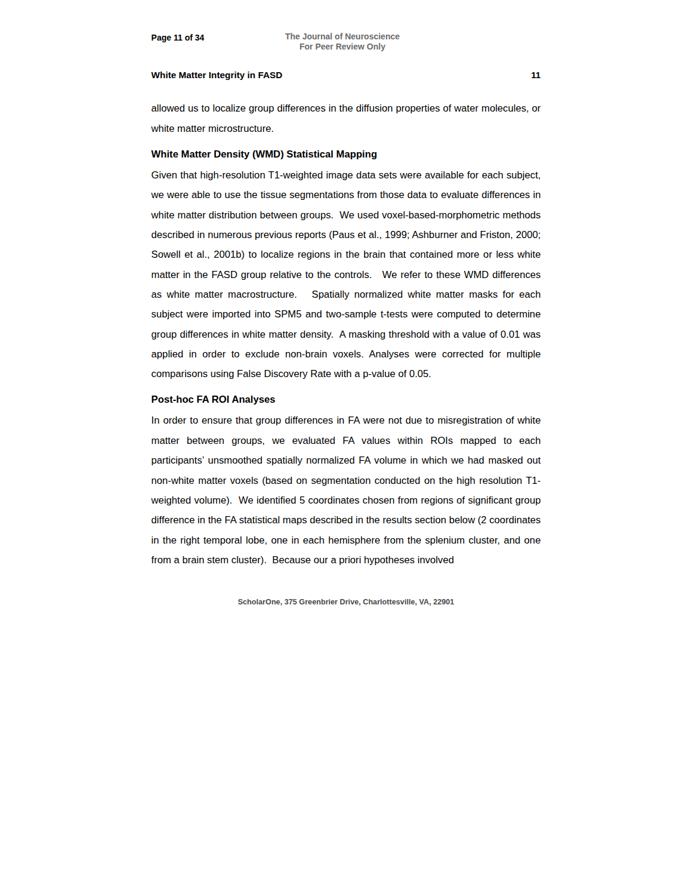Page 11 of 34
The Journal of Neuroscience
For Peer Review Only
White Matter Integrity in FASD 11
allowed us to localize group differences in the diffusion properties of water molecules, or white matter microstructure.
White Matter Density (WMD) Statistical Mapping
Given that high-resolution T1-weighted image data sets were available for each subject, we were able to use the tissue segmentations from those data to evaluate differences in white matter distribution between groups. We used voxel-based-morphometric methods described in numerous previous reports (Paus et al., 1999; Ashburner and Friston, 2000; Sowell et al., 2001b) to localize regions in the brain that contained more or less white matter in the FASD group relative to the controls. We refer to these WMD differences as white matter macrostructure. Spatially normalized white matter masks for each subject were imported into SPM5 and two-sample t-tests were computed to determine group differences in white matter density. A masking threshold with a value of 0.01 was applied in order to exclude non-brain voxels. Analyses were corrected for multiple comparisons using False Discovery Rate with a p-value of 0.05.
Post-hoc FA ROI Analyses
In order to ensure that group differences in FA were not due to misregistration of white matter between groups, we evaluated FA values within ROIs mapped to each participants’ unsmoothed spatially normalized FA volume in which we had masked out non-white matter voxels (based on segmentation conducted on the high resolution T1-weighted volume). We identified 5 coordinates chosen from regions of significant group difference in the FA statistical maps described in the results section below (2 coordinates in the right temporal lobe, one in each hemisphere from the splenium cluster, and one from a brain stem cluster). Because our a priori hypotheses involved
ScholarOne, 375 Greenbrier Drive, Charlottesville, VA, 22901